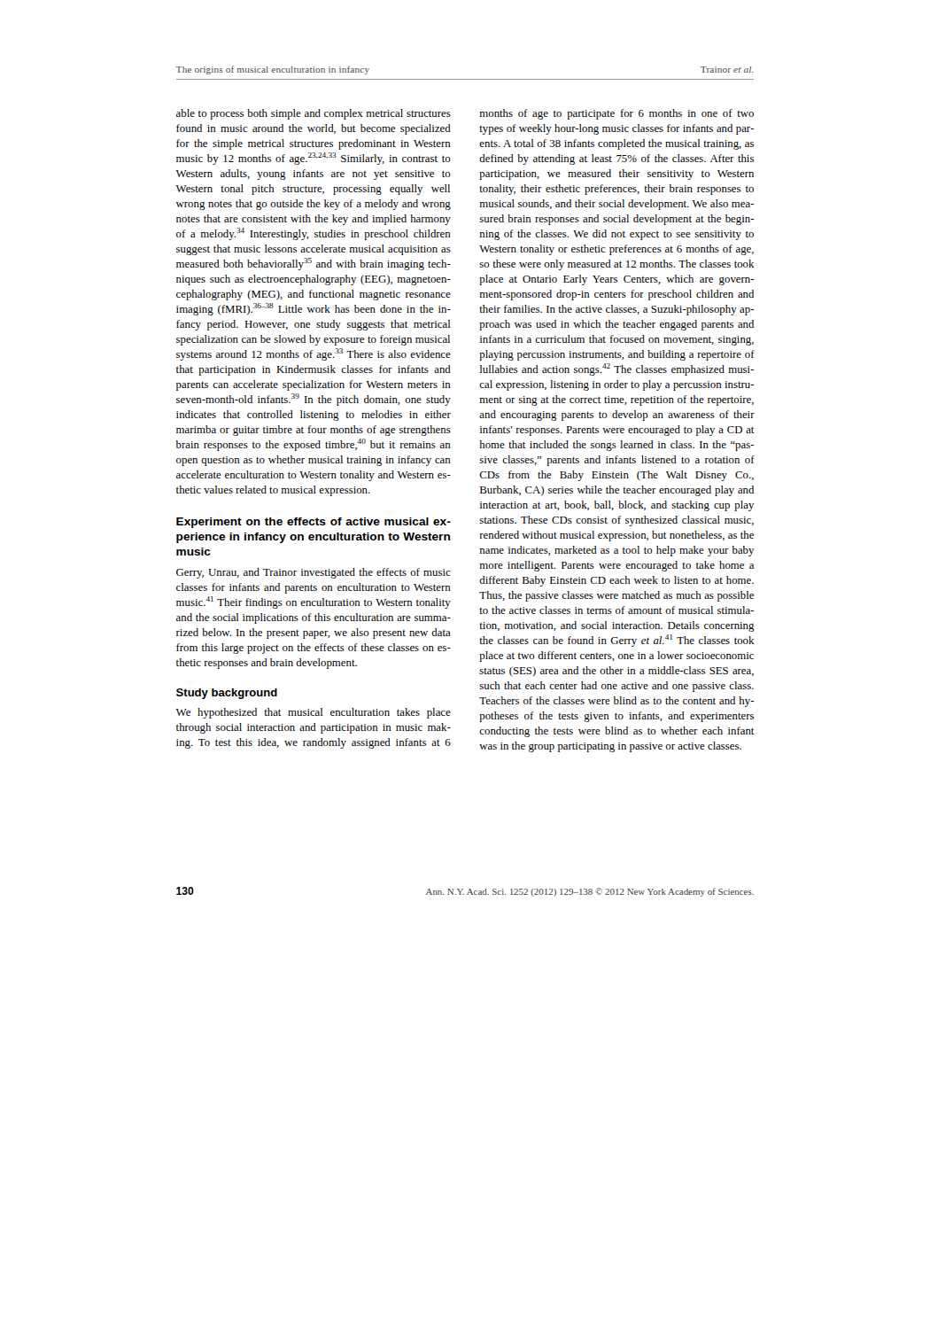The origins of musical enculturation in infancy Trainor et al.
able to process both simple and complex metrical structures found in music around the world, but become specialized for the simple metrical structures predominant in Western music by 12 months of age.23,24,33 Similarly, in contrast to Western adults, young infants are not yet sensitive to Western tonal pitch structure, processing equally well wrong notes that go outside the key of a melody and wrong notes that are consistent with the key and implied harmony of a melody.34 Interestingly, studies in preschool children suggest that music lessons accelerate musical acquisition as measured both behaviorally35 and with brain imaging techniques such as electroencephalography (EEG), magnetoencephalography (MEG), and functional magnetic resonance imaging (fMRI).36–38 Little work has been done in the infancy period. However, one study suggests that metrical specialization can be slowed by exposure to foreign musical systems around 12 months of age.33 There is also evidence that participation in Kindermusik classes for infants and parents can accelerate specialization for Western meters in seven-month-old infants.39 In the pitch domain, one study indicates that controlled listening to melodies in either marimba or guitar timbre at four months of age strengthens brain responses to the exposed timbre,40 but it remains an open question as to whether musical training in infancy can accelerate enculturation to Western tonality and Western esthetic values related to musical expression.
Experiment on the effects of active musical experience in infancy on enculturation to Western music
Gerry, Unrau, and Trainor investigated the effects of music classes for infants and parents on enculturation to Western music.41 Their findings on enculturation to Western tonality and the social implications of this enculturation are summarized below. In the present paper, we also present new data from this large project on the effects of these classes on esthetic responses and brain development.
Study background
We hypothesized that musical enculturation takes place through social interaction and participation in music making. To test this idea, we randomly assigned infants at 6 months of age to participate for 6 months in one of two types of weekly hour-long music classes for infants and parents. A total of 38 infants completed the musical training, as defined by attending at least 75% of the classes. After this participation, we measured their sensitivity to Western tonality, their esthetic preferences, their brain responses to musical sounds, and their social development. We also measured brain responses and social development at the beginning of the classes. We did not expect to see sensitivity to Western tonality or esthetic preferences at 6 months of age, so these were only measured at 12 months. The classes took place at Ontario Early Years Centers, which are government-sponsored drop-in centers for preschool children and their families. In the active classes, a Suzuki-philosophy approach was used in which the teacher engaged parents and infants in a curriculum that focused on movement, singing, playing percussion instruments, and building a repertoire of lullabies and action songs.42 The classes emphasized musical expression, listening in order to play a percussion instrument or sing at the correct time, repetition of the repertoire, and encouraging parents to develop an awareness of their infants' responses. Parents were encouraged to play a CD at home that included the songs learned in class. In the “passive classes,” parents and infants listened to a rotation of CDs from the Baby Einstein (The Walt Disney Co., Burbank, CA) series while the teacher encouraged play and interaction at art, book, ball, block, and stacking cup play stations. These CDs consist of synthesized classical music, rendered without musical expression, but nonetheless, as the name indicates, marketed as a tool to help make your baby more intelligent. Parents were encouraged to take home a different Baby Einstein CD each week to listen to at home. Thus, the passive classes were matched as much as possible to the active classes in terms of amount of musical stimulation, motivation, and social interaction. Details concerning the classes can be found in Gerry et al.41 The classes took place at two different centers, one in a lower socioeconomic status (SES) area and the other in a middle-class SES area, such that each center had one active and one passive class. Teachers of the classes were blind as to the content and hypotheses of the tests given to infants, and experimenters conducting the tests were blind as to whether each infant was in the group participating in passive or active classes.
130 Ann. N.Y. Acad. Sci. 1252 (2012) 129–138 © 2012 New York Academy of Sciences.